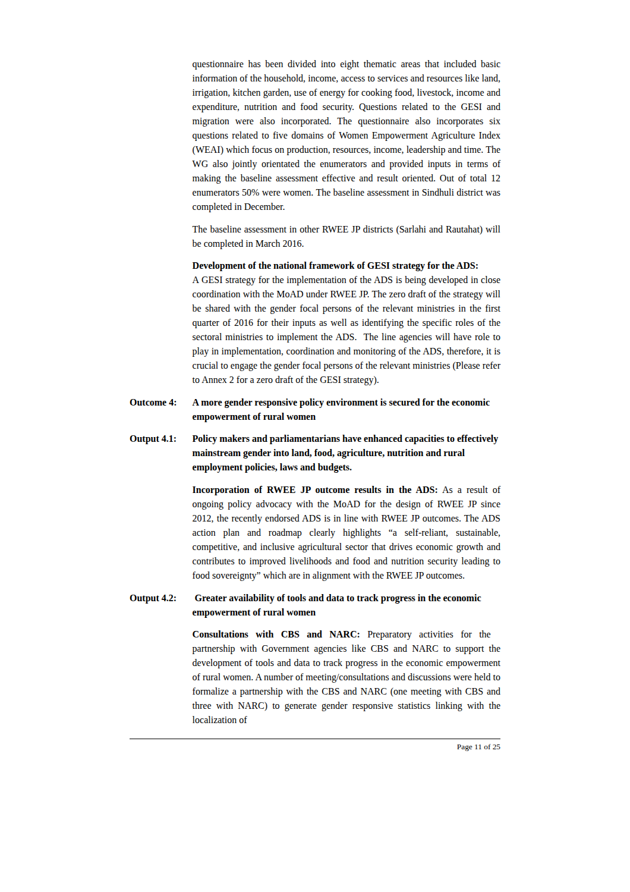questionnaire has been divided into eight thematic areas that included basic information of the household, income, access to services and resources like land, irrigation, kitchen garden, use of energy for cooking food, livestock, income and expenditure, nutrition and food security. Questions related to the GESI and migration were also incorporated. The questionnaire also incorporates six questions related to five domains of Women Empowerment Agriculture Index (WEAI) which focus on production, resources, income, leadership and time. The WG also jointly orientated the enumerators and provided inputs in terms of making the baseline assessment effective and result oriented. Out of total 12 enumerators 50% were women. The baseline assessment in Sindhuli district was completed in December.
The baseline assessment in other RWEE JP districts (Sarlahi and Rautahat) will be completed in March 2016.
Development of the national framework of GESI strategy for the ADS:
A GESI strategy for the implementation of the ADS is being developed in close coordination with the MoAD under RWEE JP. The zero draft of the strategy will be shared with the gender focal persons of the relevant ministries in the first quarter of 2016 for their inputs as well as identifying the specific roles of the sectoral ministries to implement the ADS. The line agencies will have role to play in implementation, coordination and monitoring of the ADS, therefore, it is crucial to engage the gender focal persons of the relevant ministries (Please refer to Annex 2 for a zero draft of the GESI strategy).
Outcome 4:
A more gender responsive policy environment is secured for the economic empowerment of rural women
Output 4.1:
Policy makers and parliamentarians have enhanced capacities to effectively mainstream gender into land, food, agriculture, nutrition and rural employment policies, laws and budgets.
Incorporation of RWEE JP outcome results in the ADS: As a result of ongoing policy advocacy with the MoAD for the design of RWEE JP since 2012, the recently endorsed ADS is in line with RWEE JP outcomes. The ADS action plan and roadmap clearly highlights “a self-reliant, sustainable, competitive, and inclusive agricultural sector that drives economic growth and contributes to improved livelihoods and food and nutrition security leading to food sovereignty” which are in alignment with the RWEE JP outcomes.
Output 4.2:
Greater availability of tools and data to track progress in the economic empowerment of rural women
Consultations with CBS and NARC: Preparatory activities for the partnership with Government agencies like CBS and NARC to support the development of tools and data to track progress in the economic empowerment of rural women. A number of meeting/consultations and discussions were held to formalize a partnership with the CBS and NARC (one meeting with CBS and three with NARC) to generate gender responsive statistics linking with the localization of
Page 11 of 25